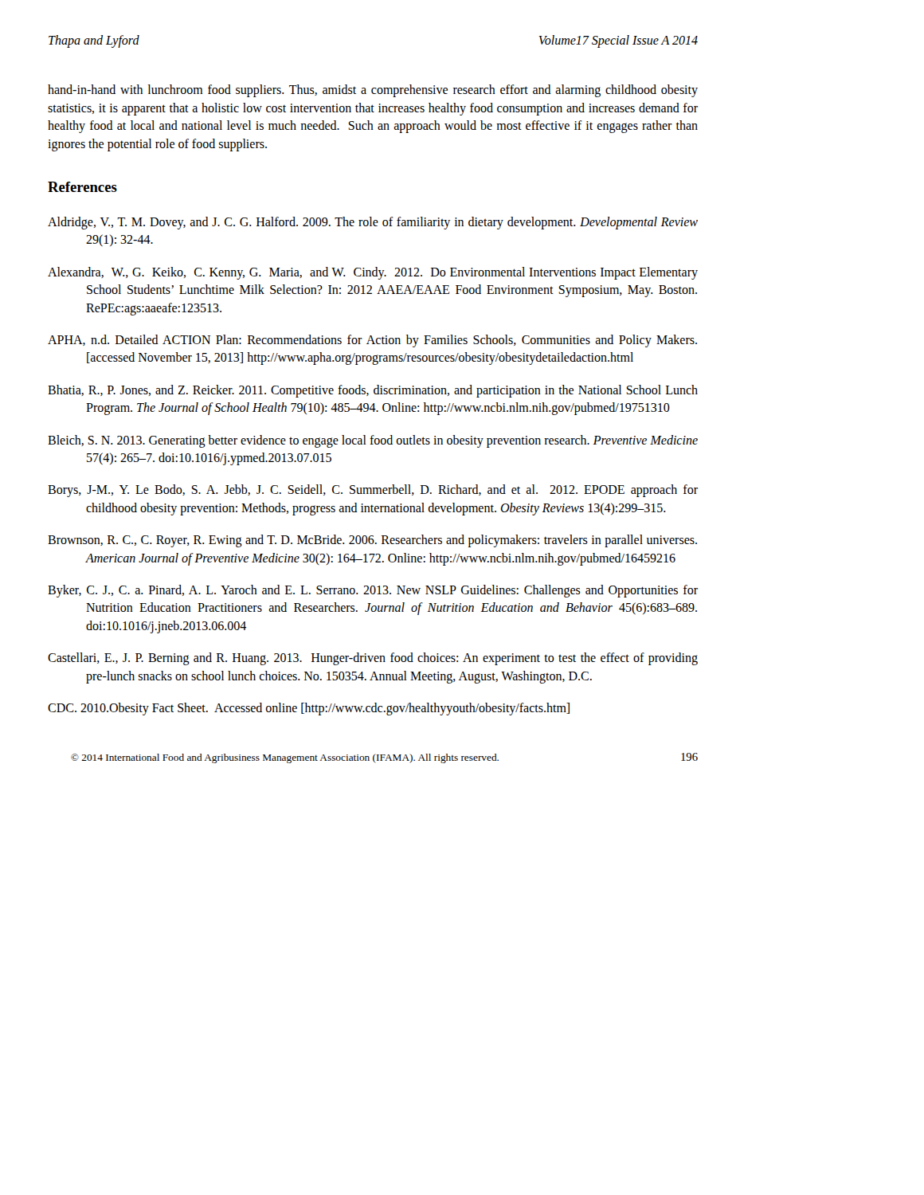Thapa and Lyford Volume17 Special Issue A 2014
hand-in-hand with lunchroom food suppliers. Thus, amidst a comprehensive research effort and alarming childhood obesity statistics, it is apparent that a holistic low cost intervention that increases healthy food consumption and increases demand for healthy food at local and national level is much needed. Such an approach would be most effective if it engages rather than ignores the potential role of food suppliers.
References
Aldridge, V., T. M. Dovey, and J. C. G. Halford. 2009. The role of familiarity in dietary development. Developmental Review 29(1): 32-44.
Alexandra, W., G. Keiko, C. Kenny, G. Maria, and W. Cindy. 2012. Do Environmental Interventions Impact Elementary School Students’ Lunchtime Milk Selection? In: 2012 AAEA/EAAE Food Environment Symposium, May. Boston. RePEc:ags:aaeafe:123513.
APHA, n.d. Detailed ACTION Plan: Recommendations for Action by Families Schools, Communities and Policy Makers. [accessed November 15, 2013] http://www.apha.org/programs/resources/obesity/obesitydetailedaction.html
Bhatia, R., P. Jones, and Z. Reicker. 2011. Competitive foods, discrimination, and participation in the National School Lunch Program. The Journal of School Health 79(10): 485–494. Online: http://www.ncbi.nlm.nih.gov/pubmed/19751310
Bleich, S. N. 2013. Generating better evidence to engage local food outlets in obesity prevention research. Preventive Medicine 57(4): 265–7. doi:10.1016/j.ypmed.2013.07.015
Borys, J-M., Y. Le Bodo, S. A. Jebb, J. C. Seidell, C. Summerbell, D. Richard, and et al. 2012. EPODE approach for childhood obesity prevention: Methods, progress and international development. Obesity Reviews 13(4):299–315.
Brownson, R. C., C. Royer, R. Ewing and T. D. McBride. 2006. Researchers and policymakers: travelers in parallel universes. American Journal of Preventive Medicine 30(2): 164–172. Online: http://www.ncbi.nlm.nih.gov/pubmed/16459216
Byker, C. J., C. a. Pinard, A. L. Yaroch and E. L. Serrano. 2013. New NSLP Guidelines: Challenges and Opportunities for Nutrition Education Practitioners and Researchers. Journal of Nutrition Education and Behavior 45(6):683–689. doi:10.1016/j.jneb.2013.06.004
Castellari, E., J. P. Berning and R. Huang. 2013. Hunger-driven food choices: An experiment to test the effect of providing pre-lunch snacks on school lunch choices. No. 150354. Annual Meeting, August, Washington, D.C.
CDC. 2010.Obesity Fact Sheet. Accessed online [http://www.cdc.gov/healthyyouth/obesity/facts.htm]
© 2014 International Food and Agribusiness Management Association (IFAMA). All rights reserved. 196